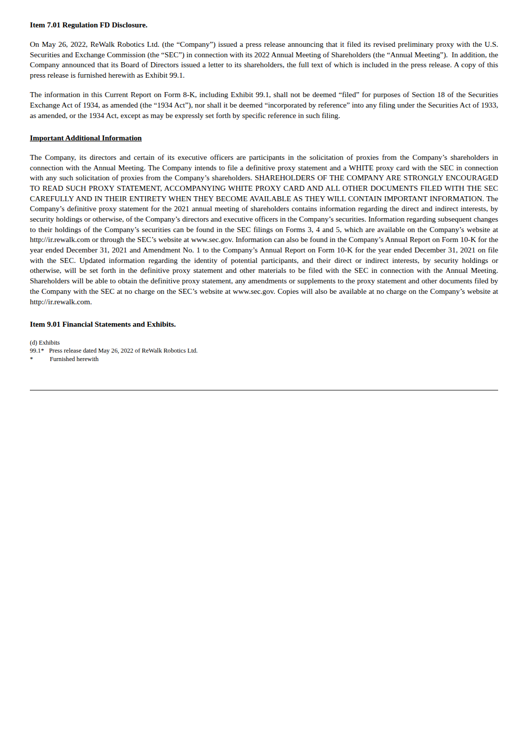Item 7.01 Regulation FD Disclosure.
On May 26, 2022, ReWalk Robotics Ltd. (the “Company”) issued a press release announcing that it filed its revised preliminary proxy with the U.S. Securities and Exchange Commission (the “SEC”) in connection with its 2022 Annual Meeting of Shareholders (the “Annual Meeting”). In addition, the Company announced that its Board of Directors issued a letter to its shareholders, the full text of which is included in the press release. A copy of this press release is furnished herewith as Exhibit 99.1.
The information in this Current Report on Form 8-K, including Exhibit 99.1, shall not be deemed “filed” for purposes of Section 18 of the Securities Exchange Act of 1934, as amended (the “1934 Act”), nor shall it be deemed “incorporated by reference” into any filing under the Securities Act of 1933, as amended, or the 1934 Act, except as may be expressly set forth by specific reference in such filing.
Important Additional Information
The Company, its directors and certain of its executive officers are participants in the solicitation of proxies from the Company’s shareholders in connection with the Annual Meeting. The Company intends to file a definitive proxy statement and a WHITE proxy card with the SEC in connection with any such solicitation of proxies from the Company’s shareholders. SHAREHOLDERS OF THE COMPANY ARE STRONGLY ENCOURAGED TO READ SUCH PROXY STATEMENT, ACCOMPANYING WHITE PROXY CARD AND ALL OTHER DOCUMENTS FILED WITH THE SEC CAREFULLY AND IN THEIR ENTIRETY WHEN THEY BECOME AVAILABLE AS THEY WILL CONTAIN IMPORTANT INFORMATION. The Company’s definitive proxy statement for the 2021 annual meeting of shareholders contains information regarding the direct and indirect interests, by security holdings or otherwise, of the Company’s directors and executive officers in the Company’s securities. Information regarding subsequent changes to their holdings of the Company’s securities can be found in the SEC filings on Forms 3, 4 and 5, which are available on the Company’s website at http://ir.rewalk.com or through the SEC’s website at www.sec.gov. Information can also be found in the Company’s Annual Report on Form 10-K for the year ended December 31, 2021 and Amendment No. 1 to the Company’s Annual Report on Form 10-K for the year ended December 31, 2021 on file with the SEC. Updated information regarding the identity of potential participants, and their direct or indirect interests, by security holdings or otherwise, will be set forth in the definitive proxy statement and other materials to be filed with the SEC in connection with the Annual Meeting. Shareholders will be able to obtain the definitive proxy statement, any amendments or supplements to the proxy statement and other documents filed by the Company with the SEC at no charge on the SEC’s website at www.sec.gov. Copies will also be available at no charge on the Company’s website at http://ir.rewalk.com.
Item 9.01 Financial Statements and Exhibits.
(d) Exhibits
| 99.1* | Press release dated May 26, 2022 of ReWalk Robotics Ltd. |
*Furnished herewith